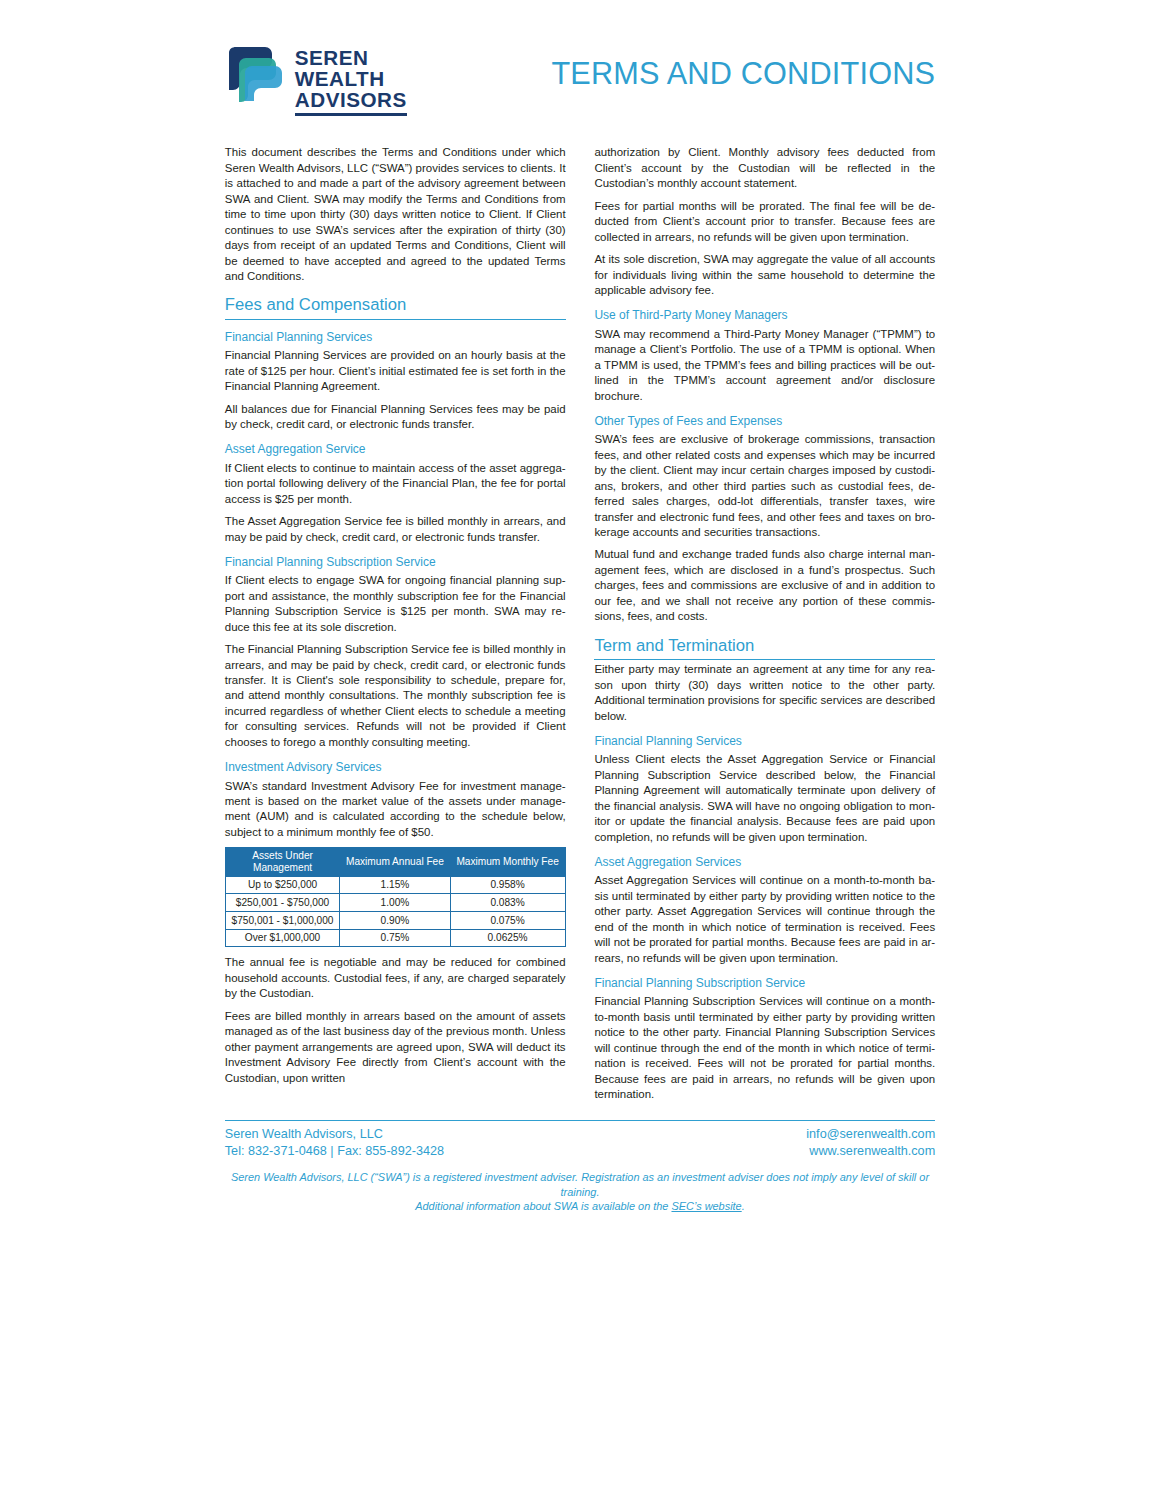SEREN
WEALTH
ADVISORS
TERMS AND CONDITIONS
This document describes the Terms and Conditions under which Seren Wealth Advisors, LLC (“SWA”) provides services to clients. It is attached to and made a part of the advisory agreement between SWA and Client. SWA may modify the Terms and Conditions from time to time upon thirty (30) days written notice to Client. If Client continues to use SWA’s services after the expiration of thirty (30) days from receipt of an updated Terms and Conditions, Client will be deemed to have accepted and agreed to the updated Terms and Conditions.
Fees and Compensation
Financial Planning Services
Financial Planning Services are provided on an hourly basis at the rate of $125 per hour. Client’s initial estimated fee is set forth in the Financial Planning Agreement.
All balances due for Financial Planning Services fees may be paid by check, credit card, or electronic funds transfer.
Asset Aggregation Service
If Client elects to continue to maintain access of the asset aggregation portal following delivery of the Financial Plan, the fee for portal access is $25 per month.
The Asset Aggregation Service fee is billed monthly in arrears, and may be paid by check, credit card, or electronic funds transfer.
Financial Planning Subscription Service
If Client elects to engage SWA for ongoing financial planning support and assistance, the monthly subscription fee for the Financial Planning Subscription Service is $125 per month. SWA may reduce this fee at its sole discretion.
The Financial Planning Subscription Service fee is billed monthly in arrears, and may be paid by check, credit card, or electronic funds transfer. It is Client's sole responsibility to schedule, prepare for, and attend monthly consultations. The monthly subscription fee is incurred regardless of whether Client elects to schedule a meeting for consulting services. Refunds will not be provided if Client chooses to forego a monthly consulting meeting.
Investment Advisory Services
SWA’s standard Investment Advisory Fee for investment management is based on the market value of the assets under management (AUM) and is calculated according to the schedule below, subject to a minimum monthly fee of $50.
| Assets Under Management | Maximum Annual Fee | Maximum Monthly Fee |
| --- | --- | --- |
| Up to $250,000 | 1.15% | 0.958% |
| $250,001 - $750,000 | 1.00% | 0.083% |
| $750,001 - $1,000,000 | 0.90% | 0.075% |
| Over $1,000,000 | 0.75% | 0.0625% |
The annual fee is negotiable and may be reduced for combined household accounts. Custodial fees, if any, are charged separately by the Custodian.
Fees are billed monthly in arrears based on the amount of assets managed as of the last business day of the previous month. Unless other payment arrangements are agreed upon, SWA will deduct its Investment Advisory Fee directly from Client’s account with the Custodian, upon written
authorization by Client. Monthly advisory fees deducted from Client’s account by the Custodian will be reflected in the Custodian’s monthly account statement.
Fees for partial months will be prorated. The final fee will be deducted from Client’s account prior to transfer. Because fees are collected in arrears, no refunds will be given upon termination.
At its sole discretion, SWA may aggregate the value of all accounts for individuals living within the same household to determine the applicable advisory fee.
Use of Third-Party Money Managers
SWA may recommend a Third-Party Money Manager (“TPMM”) to manage a Client’s Portfolio. The use of a TPMM is optional. When a TPMM is used, the TPMM’s fees and billing practices will be outlined in the TPMM’s account agreement and/or disclosure brochure.
Other Types of Fees and Expenses
SWA’s fees are exclusive of brokerage commissions, transaction fees, and other related costs and expenses which may be incurred by the client. Client may incur certain charges imposed by custodians, brokers, and other third parties such as custodial fees, deferred sales charges, odd-lot differentials, transfer taxes, wire transfer and electronic fund fees, and other fees and taxes on brokerage accounts and securities transactions.
Mutual fund and exchange traded funds also charge internal management fees, which are disclosed in a fund’s prospectus. Such charges, fees and commissions are exclusive of and in addition to our fee, and we shall not receive any portion of these commissions, fees, and costs.
Term and Termination
Either party may terminate an agreement at any time for any reason upon thirty (30) days written notice to the other party. Additional termination provisions for specific services are described below.
Financial Planning Services
Unless Client elects the Asset Aggregation Service or Financial Planning Subscription Service described below, the Financial Planning Agreement will automatically terminate upon delivery of the financial analysis. SWA will have no ongoing obligation to monitor or update the financial analysis. Because fees are paid upon completion, no refunds will be given upon termination.
Asset Aggregation Services
Asset Aggregation Services will continue on a month-to-month basis until terminated by either party by providing written notice to the other party. Asset Aggregation Services will continue through the end of the month in which notice of termination is received. Fees will not be prorated for partial months. Because fees are paid in arrears, no refunds will be given upon termination.
Financial Planning Subscription Service
Financial Planning Subscription Services will continue on a month-to-month basis until terminated by either party by providing written notice to the other party. Financial Planning Subscription Services will continue through the end of the month in which notice of termination is received. Fees will not be prorated for partial months. Because fees are paid in arrears, no refunds will be given upon termination.
Seren Wealth Advisors, LLC
Tel: 832-371-0468 | Fax: 855-892-3428
info@serenwealth.com
www.serenwealth.com
Seren Wealth Advisors, LLC (“SWA”) is a registered investment adviser. Registration as an investment adviser does not imply any level of skill or training.
Additional information about SWA is available on the SEC’s website.